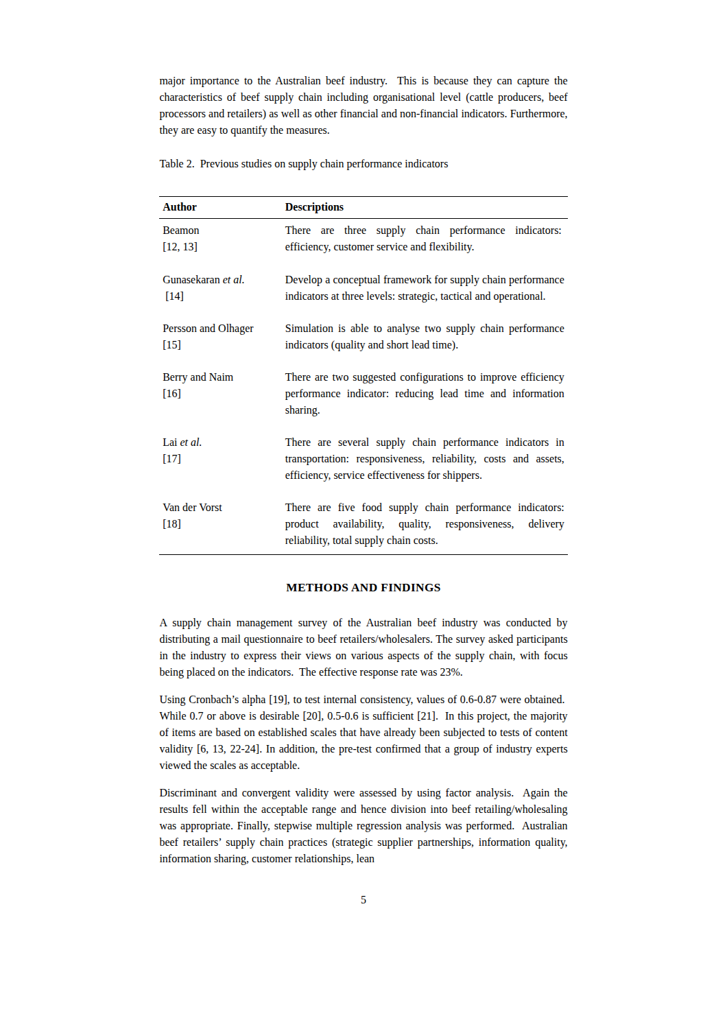major importance to the Australian beef industry. This is because they can capture the characteristics of beef supply chain including organisational level (cattle producers, beef processors and retailers) as well as other financial and non-financial indicators. Furthermore, they are easy to quantify the measures.
Table 2. Previous studies on supply chain performance indicators
| Author | Descriptions |
| --- | --- |
| Beamon [12, 13] | There are three supply chain performance indicators: efficiency, customer service and flexibility. |
| Gunasekaran et al. [14] | Develop a conceptual framework for supply chain performance indicators at three levels: strategic, tactical and operational. |
| Persson and Olhager [15] | Simulation is able to analyse two supply chain performance indicators (quality and short lead time). |
| Berry and Naim [16] | There are two suggested configurations to improve efficiency performance indicator: reducing lead time and information sharing. |
| Lai et al. [17] | There are several supply chain performance indicators in transportation: responsiveness, reliability, costs and assets, efficiency, service effectiveness for shippers. |
| Van der Vorst [18] | There are five food supply chain performance indicators: product availability, quality, responsiveness, delivery reliability, total supply chain costs. |
METHODS AND FINDINGS
A supply chain management survey of the Australian beef industry was conducted by distributing a mail questionnaire to beef retailers/wholesalers. The survey asked participants in the industry to express their views on various aspects of the supply chain, with focus being placed on the indicators. The effective response rate was 23%.
Using Cronbach’s alpha [19], to test internal consistency, values of 0.6-0.87 were obtained. While 0.7 or above is desirable [20], 0.5-0.6 is sufficient [21]. In this project, the majority of items are based on established scales that have already been subjected to tests of content validity [6, 13, 22-24]. In addition, the pre-test confirmed that a group of industry experts viewed the scales as acceptable.
Discriminant and convergent validity were assessed by using factor analysis. Again the results fell within the acceptable range and hence division into beef retailing/wholesaling was appropriate. Finally, stepwise multiple regression analysis was performed. Australian beef retailers’ supply chain practices (strategic supplier partnerships, information quality, information sharing, customer relationships, lean
5